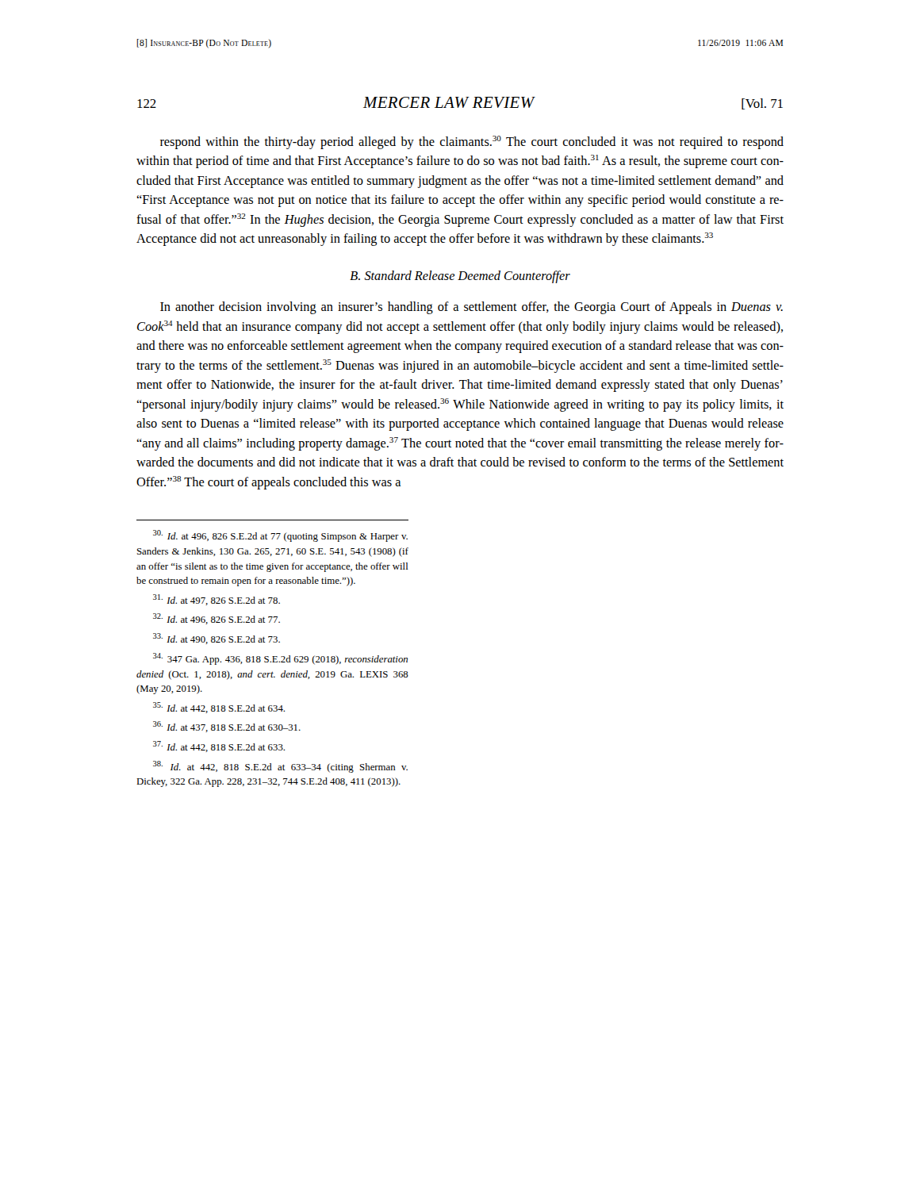[8] Insurance-BP (Do Not Delete) 11/26/2019 11:06 AM
122 MERCER LAW REVIEW [Vol. 71
respond within the thirty-day period alleged by the claimants.30 The court concluded it was not required to respond within that period of time and that First Acceptance’s failure to do so was not bad faith.31 As a result, the supreme court concluded that First Acceptance was entitled to summary judgment as the offer “was not a time-limited settlement demand” and “First Acceptance was not put on notice that its failure to accept the offer within any specific period would constitute a refusal of that offer.”32 In the Hughes decision, the Georgia Supreme Court expressly concluded as a matter of law that First Acceptance did not act unreasonably in failing to accept the offer before it was withdrawn by these claimants.33
B. Standard Release Deemed Counteroffer
In another decision involving an insurer’s handling of a settlement offer, the Georgia Court of Appeals in Duenas v. Cook34 held that an insurance company did not accept a settlement offer (that only bodily injury claims would be released), and there was no enforceable settlement agreement when the company required execution of a standard release that was contrary to the terms of the settlement.35 Duenas was injured in an automobile–bicycle accident and sent a time-limited settlement offer to Nationwide, the insurer for the at-fault driver. That time-limited demand expressly stated that only Duenas’ “personal injury/bodily injury claims” would be released.36 While Nationwide agreed in writing to pay its policy limits, it also sent to Duenas a “limited release” with its purported acceptance which contained language that Duenas would release “any and all claims” including property damage.37 The court noted that the “cover email transmitting the release merely forwarded the documents and did not indicate that it was a draft that could be revised to conform to the terms of the Settlement Offer.”38 The court of appeals concluded this was a
30. Id. at 496, 826 S.E.2d at 77 (quoting Simpson & Harper v. Sanders & Jenkins, 130 Ga. 265, 271, 60 S.E. 541, 543 (1908) (if an offer “is silent as to the time given for acceptance, the offer will be construed to remain open for a reasonable time.”)).
31. Id. at 497, 826 S.E.2d at 78.
32. Id. at 496, 826 S.E.2d at 77.
33. Id. at 490, 826 S.E.2d at 73.
34. 347 Ga. App. 436, 818 S.E.2d 629 (2018), reconsideration denied (Oct. 1, 2018), and cert. denied, 2019 Ga. LEXIS 368 (May 20, 2019).
35. Id. at 442, 818 S.E.2d at 634.
36. Id. at 437, 818 S.E.2d at 630–31.
37. Id. at 442, 818 S.E.2d at 633.
38. Id. at 442, 818 S.E.2d at 633–34 (citing Sherman v. Dickey, 322 Ga. App. 228, 231–32, 744 S.E.2d 408, 411 (2013)).